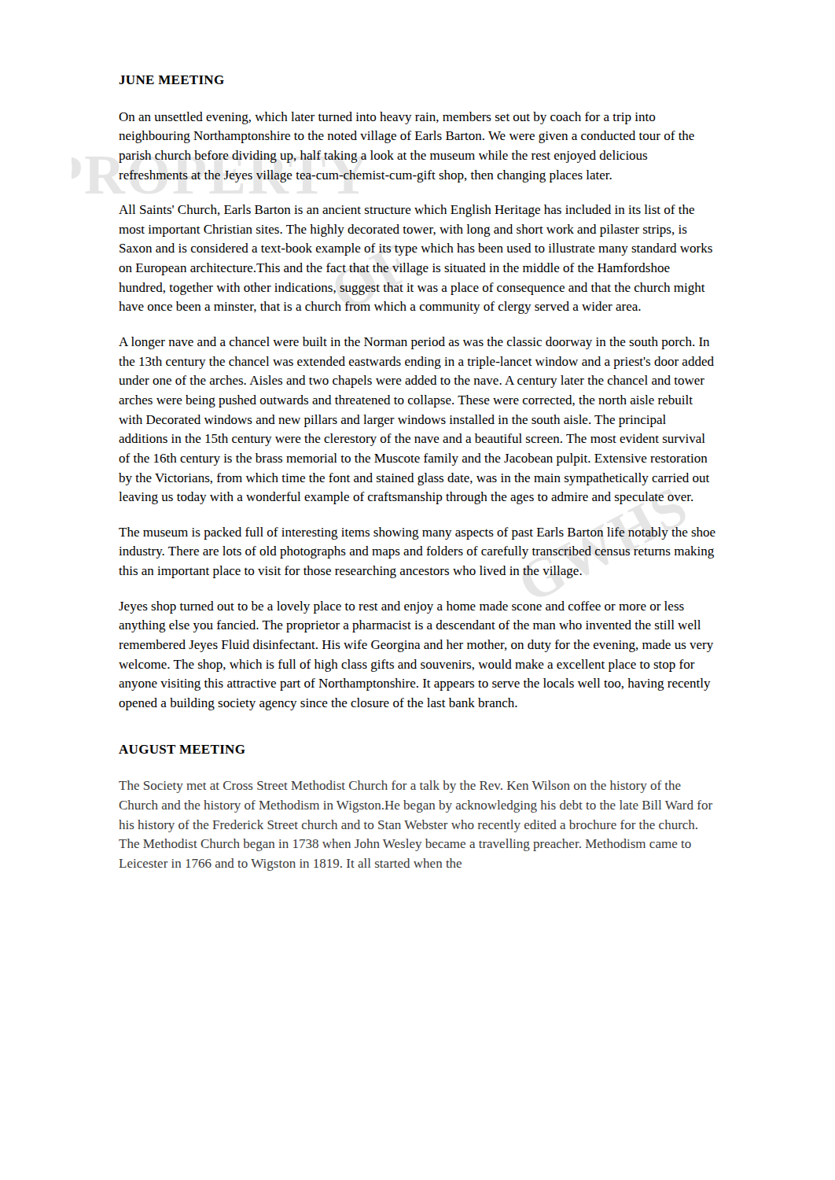PROPERTY OF GWHS
JUNE MEETING
On an unsettled evening, which later turned into heavy rain, members set out by coach for a trip into neighbouring Northamptonshire to the noted village of Earls Barton. We were given a conducted tour of the parish church before dividing up, half taking a look at the museum while the rest enjoyed delicious refreshments at the Jeyes village tea-cum-chemist-cum-gift shop, then changing places later.
All Saints' Church, Earls Barton is an ancient structure which English Heritage has included in its list of the most important Christian sites. The highly decorated tower, with long and short work and pilaster strips, is Saxon and is considered a text-book example of its type which has been used to illustrate many standard works on European architecture.This and the fact that the village is situated in the middle of the Hamfordshoe hundred, together with other indications, suggest that it was a place of consequence and that the church might have once been a minster, that is a church from which a community of clergy served a wider area.
A longer nave and a chancel were built in the Norman period as was the classic doorway in the south porch. In the 13th century the chancel was extended eastwards ending in a triple-lancet window and a priest's door added under one of the arches. Aisles and two chapels were added to the nave. A century later the chancel and tower arches were being pushed outwards and threatened to collapse. These were corrected, the north aisle rebuilt with Decorated windows and new pillars and larger windows installed in the south aisle. The principal additions in the 15th century were the clerestory of the nave and a beautiful screen. The most evident survival of the 16th century is the brass memorial to the Muscote family and the Jacobean pulpit. Extensive restoration by the Victorians, from which time the font and stained glass date, was in the main sympathetically carried out leaving us today with a wonderful example of craftsmanship through the ages to admire and speculate over.
The museum is packed full of interesting items showing many aspects of past Earls Barton life notably the shoe industry. There are lots of old photographs and maps and folders of carefully transcribed census returns making this an important place to visit for those researching ancestors who lived in the village.
Jeyes shop turned out to be a lovely place to rest and enjoy a home made scone and coffee or more or less anything else you fancied. The proprietor a pharmacist is a descendant of the man who invented the still well remembered Jeyes Fluid disinfectant. His wife Georgina and her mother, on duty for the evening, made us very welcome. The shop, which is full of high class gifts and souvenirs, would make a excellent place to stop for anyone visiting this attractive part of Northamptonshire. It appears to serve the locals well too, having recently opened a building society agency since the closure of the last bank branch.
AUGUST MEETING
The Society met at Cross Street Methodist Church for a talk by the Rev. Ken Wilson on the history of the Church and the history of Methodism in Wigston.He began by acknowledging his debt to the late Bill Ward for his history of the Frederick Street church and to Stan Webster who recently edited a brochure for the church. The Methodist Church began in 1738 when John Wesley became a travelling preacher. Methodism came to Leicester in 1766 and to Wigston in 1819. It all started when the